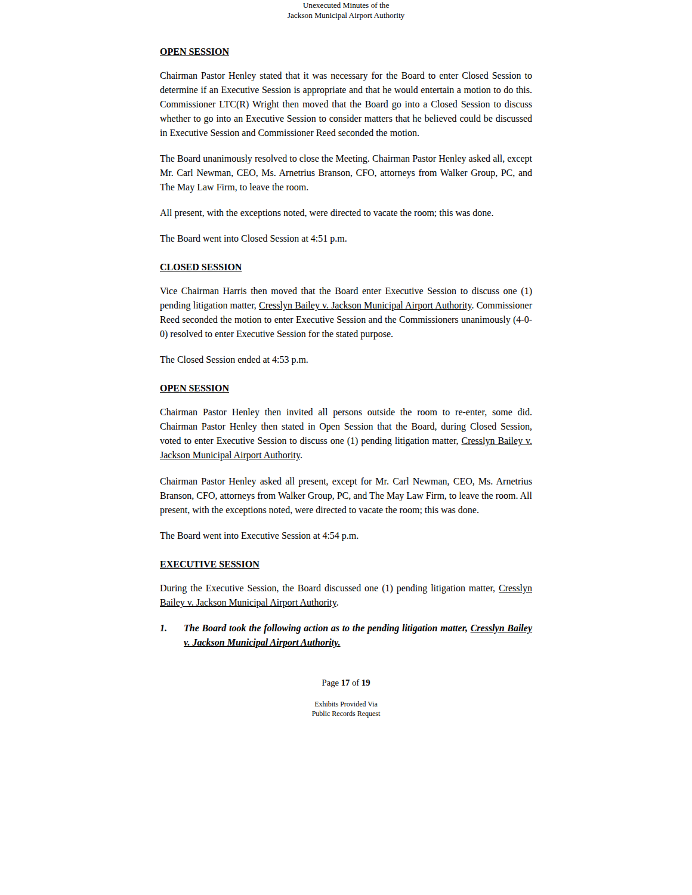Unexecuted Minutes of the
Jackson Municipal Airport Authority
Open Session
Chairman Pastor Henley stated that it was necessary for the Board to enter Closed Session to determine if an Executive Session is appropriate and that he would entertain a motion to do this. Commissioner LTC(R) Wright then moved that the Board go into a Closed Session to discuss whether to go into an Executive Session to consider matters that he believed could be discussed in Executive Session and Commissioner Reed seconded the motion.
The Board unanimously resolved to close the Meeting. Chairman Pastor Henley asked all, except Mr. Carl Newman, CEO, Ms. Arnetrius Branson, CFO, attorneys from Walker Group, PC, and The May Law Firm, to leave the room.
All present, with the exceptions noted, were directed to vacate the room; this was done.
The Board went into Closed Session at 4:51 p.m.
Closed Session
Vice Chairman Harris then moved that the Board enter Executive Session to discuss one (1) pending litigation matter, Cresslyn Bailey v. Jackson Municipal Airport Authority. Commissioner Reed seconded the motion to enter Executive Session and the Commissioners unanimously (4-0-0) resolved to enter Executive Session for the stated purpose.
The Closed Session ended at 4:53 p.m.
Open Session
Chairman Pastor Henley then invited all persons outside the room to re-enter, some did. Chairman Pastor Henley then stated in Open Session that the Board, during Closed Session, voted to enter Executive Session to discuss one (1) pending litigation matter, Cresslyn Bailey v. Jackson Municipal Airport Authority.
Chairman Pastor Henley asked all present, except for Mr. Carl Newman, CEO, Ms. Arnetrius Branson, CFO, attorneys from Walker Group, PC, and The May Law Firm, to leave the room. All present, with the exceptions noted, were directed to vacate the room; this was done.
The Board went into Executive Session at 4:54 p.m.
Executive Session
During the Executive Session, the Board discussed one (1) pending litigation matter, Cresslyn Bailey v. Jackson Municipal Airport Authority.
1.
The Board took the following action as to the pending litigation matter, Cresslyn Bailey v. Jackson Municipal Airport Authority.
Page 17 of 19
Exhibits Provided Via
Public Records Request